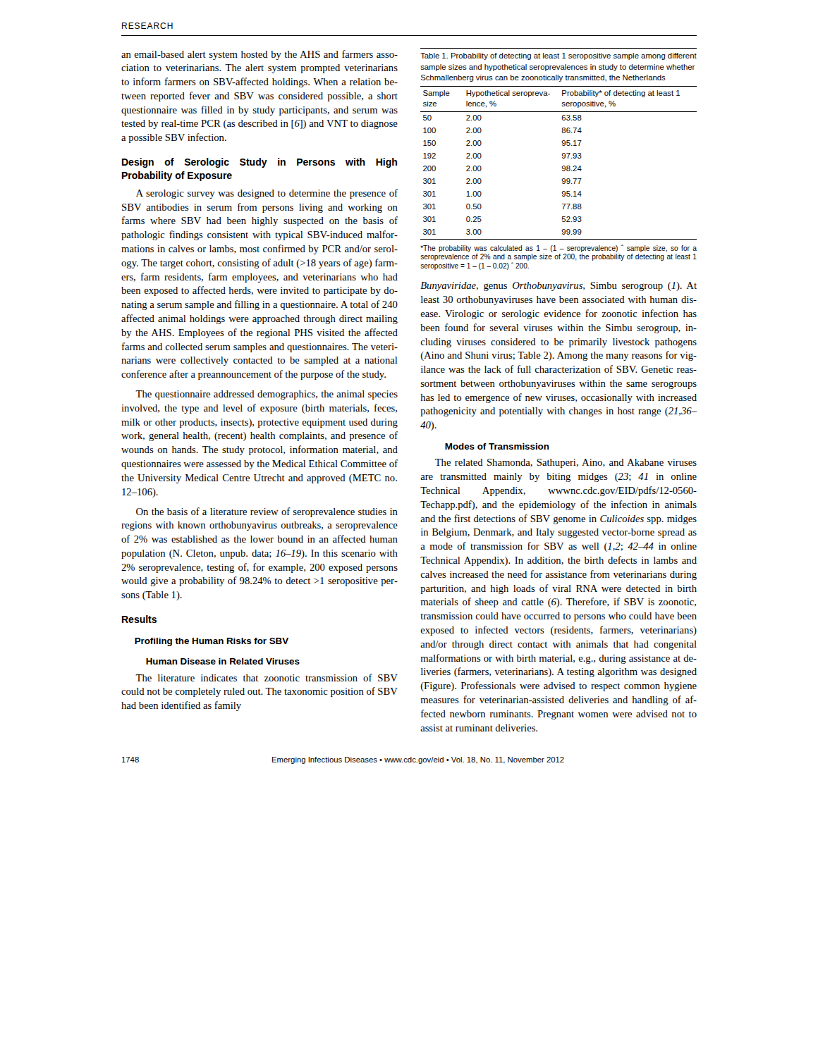RESEARCH
an email-based alert system hosted by the AHS and farmers association to veterinarians. The alert system prompted veterinarians to inform farmers on SBV-affected holdings. When a relation between reported fever and SBV was considered possible, a short questionnaire was filled in by study participants, and serum was tested by real-time PCR (as described in [6]) and VNT to diagnose a possible SBV infection.
Design of Serologic Study in Persons with High Probability of Exposure
A serologic survey was designed to determine the presence of SBV antibodies in serum from persons living and working on farms where SBV had been highly suspected on the basis of pathologic findings consistent with typical SBV-induced malformations in calves or lambs, most confirmed by PCR and/or serology. The target cohort, consisting of adult (>18 years of age) farmers, farm residents, farm employees, and veterinarians who had been exposed to affected herds, were invited to participate by donating a serum sample and filling in a questionnaire. A total of 240 affected animal holdings were approached through direct mailing by the AHS. Employees of the regional PHS visited the affected farms and collected serum samples and questionnaires. The veterinarians were collectively contacted to be sampled at a national conference after a preannouncement of the purpose of the study.
The questionnaire addressed demographics, the animal species involved, the type and level of exposure (birth materials, feces, milk or other products, insects), protective equipment used during work, general health, (recent) health complaints, and presence of wounds on hands. The study protocol, information material, and questionnaires were assessed by the Medical Ethical Committee of the University Medical Centre Utrecht and approved (METC no. 12–106).
On the basis of a literature review of seroprevalence studies in regions with known orthobunyavirus outbreaks, a seroprevalence of 2% was established as the lower bound in an affected human population (N. Cleton, unpub. data; 16–19). In this scenario with 2% seroprevalence, testing of, for example, 200 exposed persons would give a probability of 98.24% to detect >1 seropositive persons (Table 1).
Results
Profiling the Human Risks for SBV
Human Disease in Related Viruses
The literature indicates that zoonotic transmission of SBV could not be completely ruled out. The taxonomic position of SBV had been identified as family
Table 1. Probability of detecting at least 1 seropositive sample among different sample sizes and hypothetical seroprevalences in study to determine whether Schmallenberg virus can be zoonotically transmitted, the Netherlands
| Sample size | Hypothetical seroprevalence, % | Probability* of detecting at least 1 seropositive, % |
| --- | --- | --- |
| 50 | 2.00 | 63.58 |
| 100 | 2.00 | 86.74 |
| 150 | 2.00 | 95.17 |
| 192 | 2.00 | 97.93 |
| 200 | 2.00 | 98.24 |
| 301 | 2.00 | 99.77 |
| 301 | 1.00 | 95.14 |
| 301 | 0.50 | 77.88 |
| 301 | 0.25 | 52.93 |
| 301 | 3.00 | 99.99 |
*The probability was calculated as 1 – (1 – seroprevalence) ˆ sample size, so for a seroprevalence of 2% and a sample size of 200, the probability of detecting at least 1 seropositive = 1 – (1 – 0.02) ˆ 200.
Bunyaviridae, genus Orthobunyavirus, Simbu serogroup (1). At least 30 orthobunyaviruses have been associated with human disease. Virologic or serologic evidence for zoonotic infection has been found for several viruses within the Simbu serogroup, including viruses considered to be primarily livestock pathogens (Aino and Shuni virus; Table 2). Among the many reasons for vigilance was the lack of full characterization of SBV. Genetic reassortment between orthobunyaviruses within the same serogroups has led to emergence of new viruses, occasionally with increased pathogenicity and potentially with changes in host range (21,36–40).
Modes of Transmission
The related Shamonda, Sathuperi, Aino, and Akabane viruses are transmitted mainly by biting midges (23; 41 in online Technical Appendix, wwwnc.cdc.gov/EID/pdfs/12-0560-Techapp.pdf), and the epidemiology of the infection in animals and the first detections of SBV genome in Culicoides spp. midges in Belgium, Denmark, and Italy suggested vector-borne spread as a mode of transmission for SBV as well (1,2; 42–44 in online Technical Appendix). In addition, the birth defects in lambs and calves increased the need for assistance from veterinarians during parturition, and high loads of viral RNA were detected in birth materials of sheep and cattle (6). Therefore, if SBV is zoonotic, transmission could have occurred to persons who could have been exposed to infected vectors (residents, farmers, veterinarians) and/or through direct contact with animals that had congenital malformations or with birth material, e.g., during assistance at deliveries (farmers, veterinarians). A testing algorithm was designed (Figure). Professionals were advised to respect common hygiene measures for veterinarian-assisted deliveries and handling of affected newborn ruminants. Pregnant women were advised not to assist at ruminant deliveries.
1748
Emerging Infectious Diseases • www.cdc.gov/eid • Vol. 18, No. 11, November 2012